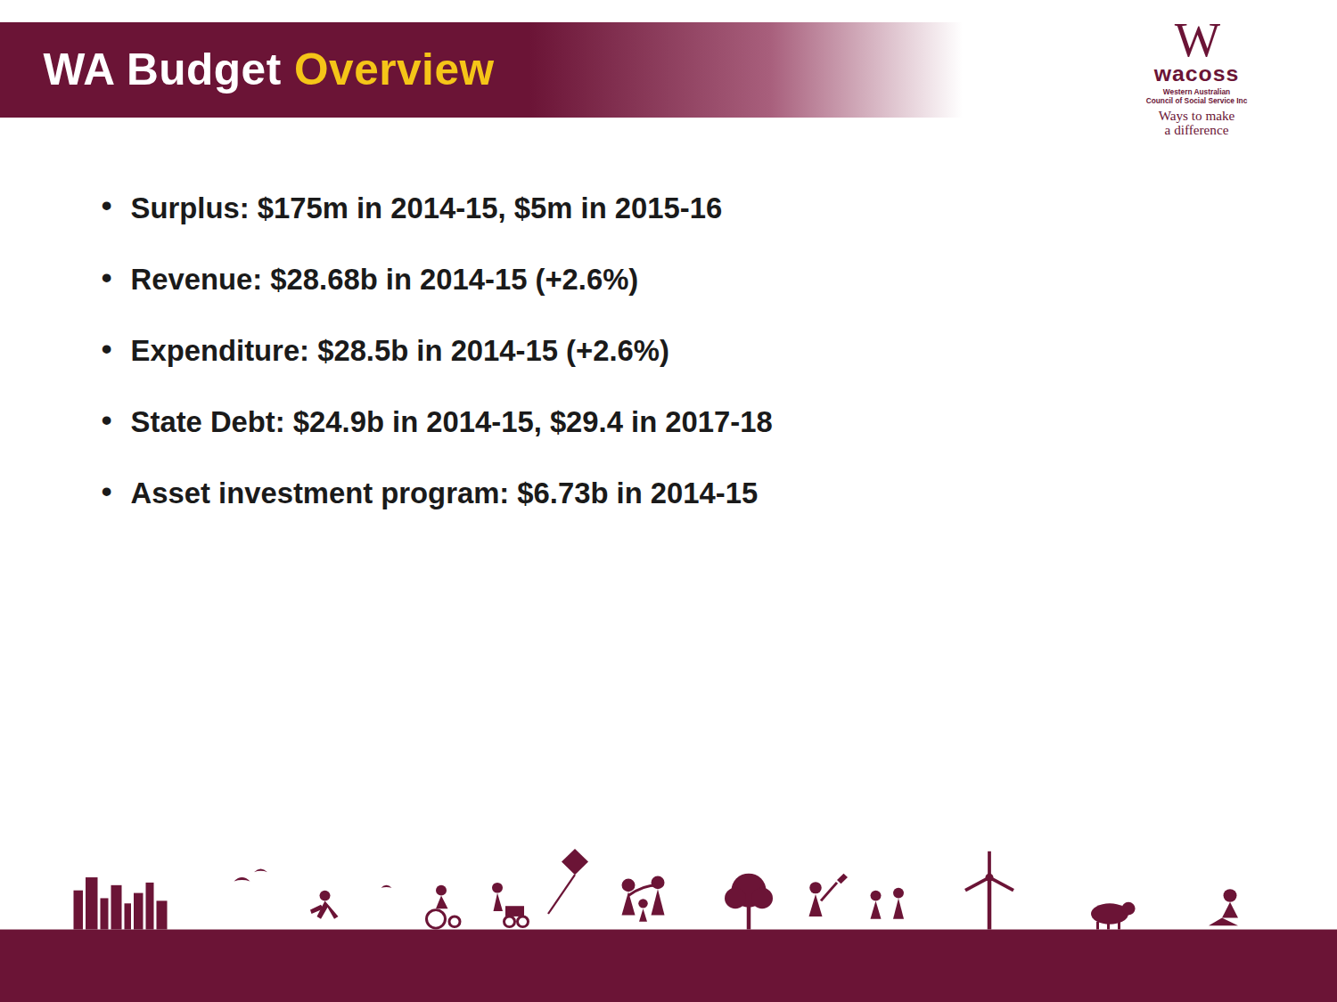WA Budget Overview
W
wacoss
Western Australian
Council of Social Service Inc
Ways to make
a difference
Surplus: $175m in 2014-15, $5m in 2015-16
Revenue: $28.68b in 2014-15 (+2.6%)
Expenditure: $28.5b in 2014-15 (+2.6%)
State Debt: $24.9b in 2014-15, $29.4 in 2017-18
Asset investment program: $6.73b in 2014-15